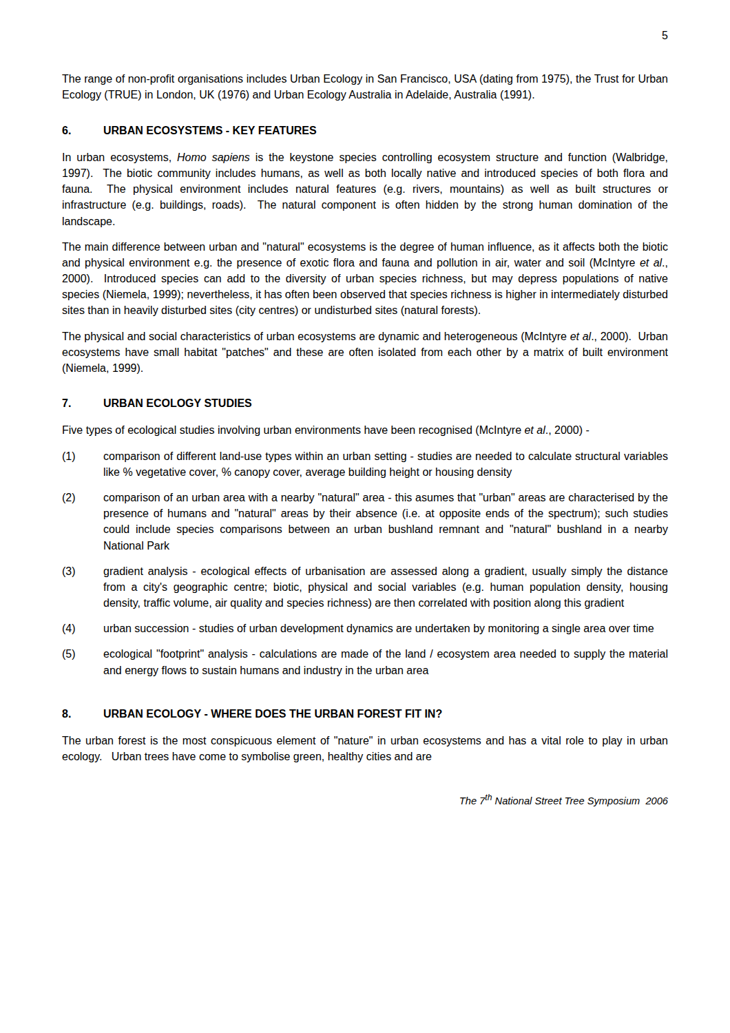5
The range of non-profit organisations includes Urban Ecology in San Francisco, USA (dating from 1975), the Trust for Urban Ecology (TRUE) in London, UK (1976) and Urban Ecology Australia in Adelaide, Australia (1991).
6. URBAN ECOSYSTEMS - KEY FEATURES
In urban ecosystems, Homo sapiens is the keystone species controlling ecosystem structure and function (Walbridge, 1997). The biotic community includes humans, as well as both locally native and introduced species of both flora and fauna. The physical environment includes natural features (e.g. rivers, mountains) as well as built structures or infrastructure (e.g. buildings, roads). The natural component is often hidden by the strong human domination of the landscape.
The main difference between urban and "natural" ecosystems is the degree of human influence, as it affects both the biotic and physical environment e.g. the presence of exotic flora and fauna and pollution in air, water and soil (McIntyre et al., 2000). Introduced species can add to the diversity of urban species richness, but may depress populations of native species (Niemela, 1999); nevertheless, it has often been observed that species richness is higher in intermediately disturbed sites than in heavily disturbed sites (city centres) or undisturbed sites (natural forests).
The physical and social characteristics of urban ecosystems are dynamic and heterogeneous (McIntyre et al., 2000). Urban ecosystems have small habitat "patches" and these are often isolated from each other by a matrix of built environment (Niemela, 1999).
7. URBAN ECOLOGY STUDIES
Five types of ecological studies involving urban environments have been recognised (McIntyre et al., 2000) -
(1)
comparison of different land-use types within an urban setting - studies are needed to calculate structural variables like % vegetative cover, % canopy cover, average building height or housing density
(2)
comparison of an urban area with a nearby "natural" area - this asumes that "urban" areas are characterised by the presence of humans and "natural" areas by their absence (i.e. at opposite ends of the spectrum); such studies could include species comparisons between an urban bushland remnant and "natural" bushland in a nearby National Park
(3)
gradient analysis - ecological effects of urbanisation are assessed along a gradient, usually simply the distance from a city's geographic centre; biotic, physical and social variables (e.g. human population density, housing density, traffic volume, air quality and species richness) are then correlated with position along this gradient
(4)
urban succession - studies of urban development dynamics are undertaken by monitoring a single area over time
(5)
ecological "footprint" analysis - calculations are made of the land / ecosystem area needed to supply the material and energy flows to sustain humans and industry in the urban area
8. URBAN ECOLOGY - WHERE DOES THE URBAN FOREST FIT IN?
The urban forest is the most conspicuous element of "nature" in urban ecosystems and has a vital role to play in urban ecology. Urban trees have come to symbolise green, healthy cities and are
The 7th National Street Tree Symposium 2006